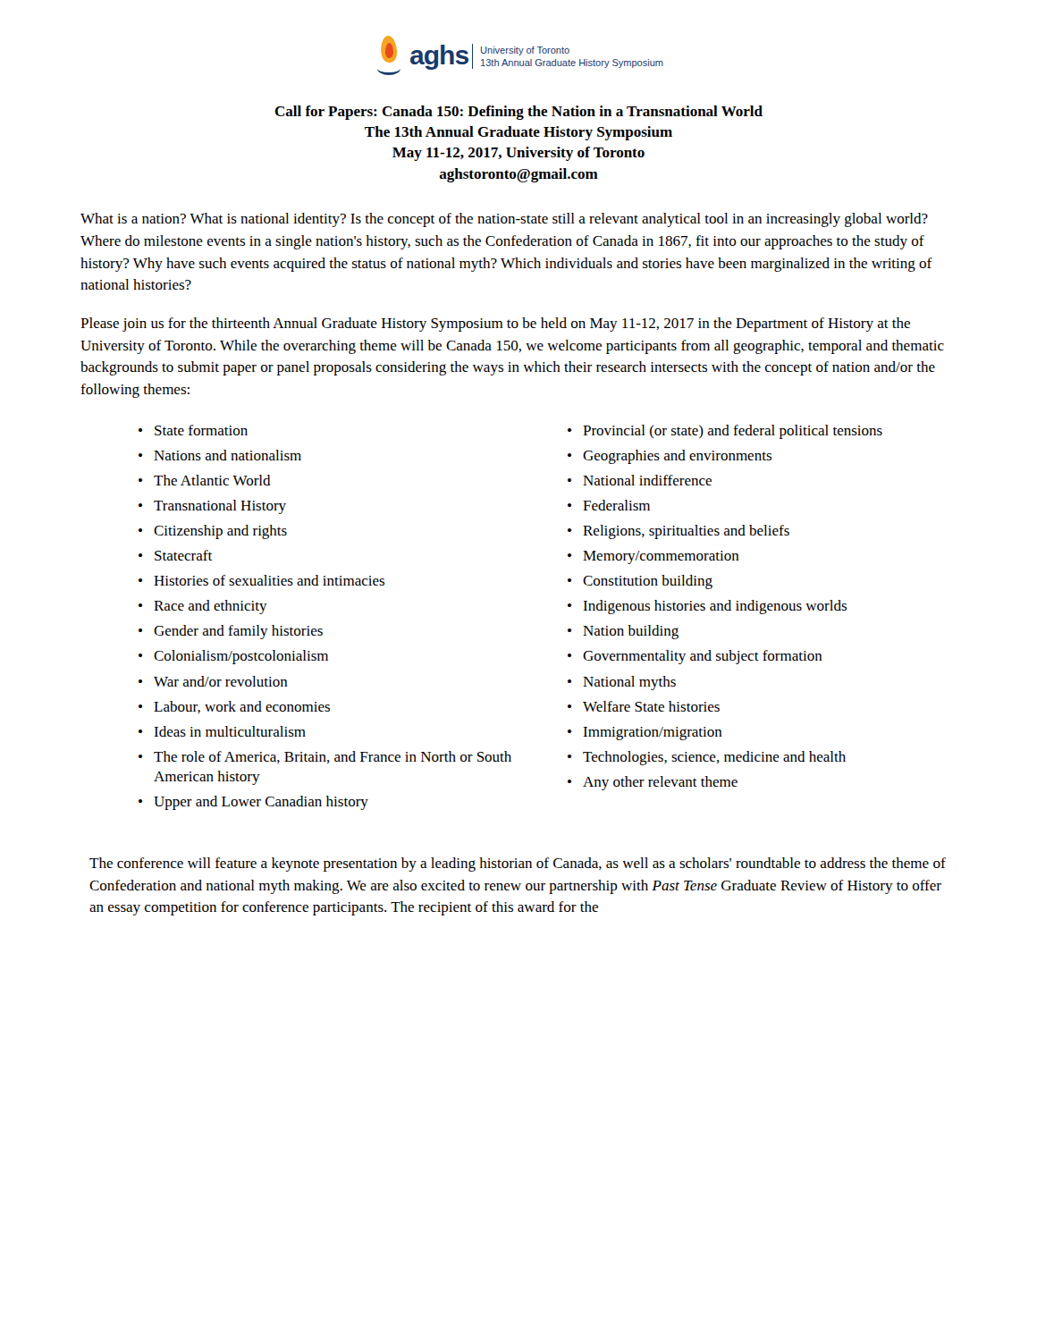aghs University of Toronto
13th Annual Graduate History Symposium
Call for Papers: Canada 150: Defining the Nation in a Transnational World The 13th Annual Graduate History Symposium May 11-12, 2017, University of Toronto
aghstoronto@gmail.com
What is a nation? What is national identity? Is the concept of the nation-state still a relevant analytical tool in an increasingly global world? Where do milestone events in a single nation's history, such as the Confederation of Canada in 1867, fit into our approaches to the study of history? Why have such events acquired the status of national myth? Which individuals and stories have been marginalized in the writing of national histories?
Please join us for the thirteenth Annual Graduate History Symposium to be held on May 11-12, 2017 in the Department of History at the University of Toronto. While the overarching theme will be Canada 150, we welcome participants from all geographic, temporal and thematic backgrounds to submit paper or panel proposals considering the ways in which their research intersects with the concept of nation and/or the following themes:
State formation
Nations and nationalism
The Atlantic World
Transnational History
Citizenship and rights
Statecraft
Histories of sexualities and intimacies
Race and ethnicity
Gender and family histories
Colonialism/postcolonialism
War and/or revolution
Labour, work and economies
Ideas in multiculturalism
The role of America, Britain, and France in North or South American history
Upper and Lower Canadian history
Provincial (or state) and federal political tensions
Geographies and environments
National indifference
Federalism
Religions, spiritualties and beliefs
Memory/commemoration
Constitution building
Indigenous histories and indigenous worlds
Nation building
Governmentality and subject formation
National myths
Welfare State histories
Immigration/migration
Technologies, science, medicine and health
Any other relevant theme
The conference will feature a keynote presentation by a leading historian of Canada, as well as a scholars' roundtable to address the theme of Confederation and national myth making. We are also excited to renew our partnership with Past Tense Graduate Review of History to offer an essay competition for conference participants. The recipient of this award for the